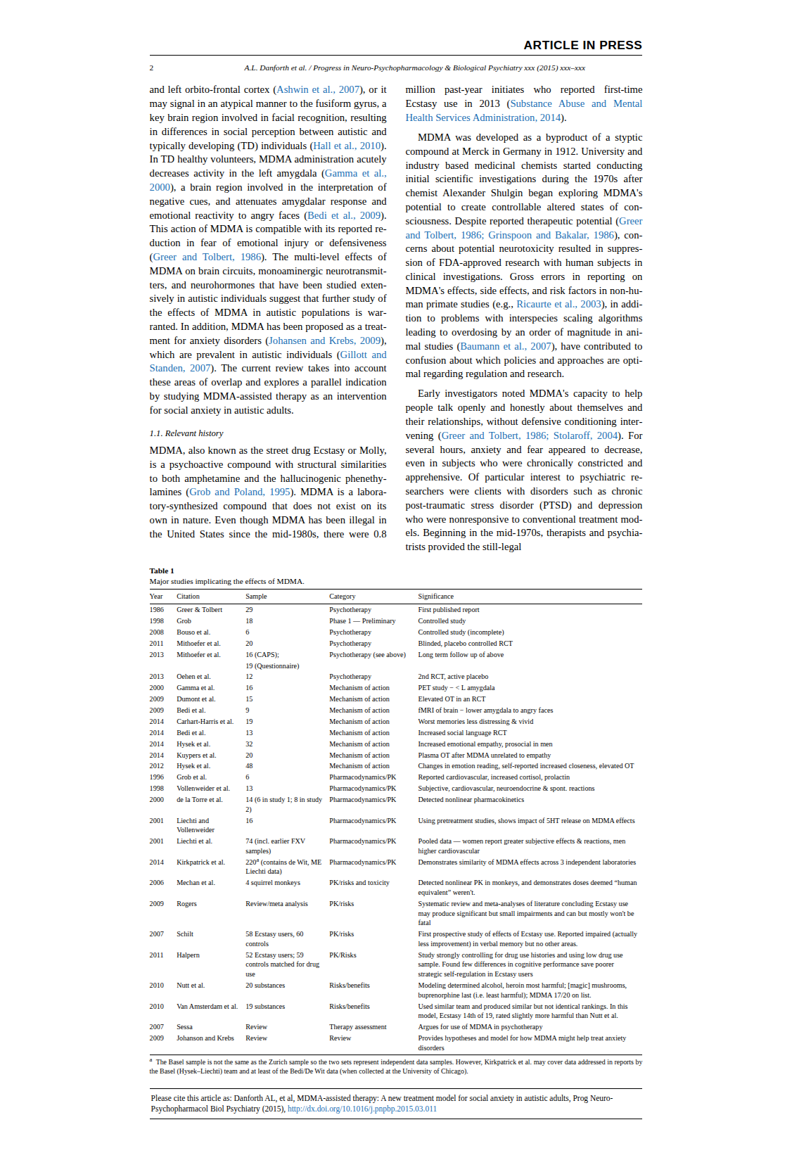ARTICLE IN PRESS
2 A.L. Danforth et al. / Progress in Neuro-Psychopharmacology & Biological Psychiatry xxx (2015) xxx–xxx
and left orbito-frontal cortex (Ashwin et al., 2007), or it may signal in an atypical manner to the fusiform gyrus, a key brain region involved in facial recognition, resulting in differences in social perception between autistic and typically developing (TD) individuals (Hall et al., 2010). In TD healthy volunteers, MDMA administration acutely decreases activity in the left amygdala (Gamma et al., 2000), a brain region involved in the interpretation of negative cues, and attenuates amygdalar response and emotional reactivity to angry faces (Bedi et al., 2009). This action of MDMA is compatible with its reported reduction in fear of emotional injury or defensiveness (Greer and Tolbert, 1986). The multi-level effects of MDMA on brain circuits, monoaminergic neurotransmitters, and neurohormones that have been studied extensively in autistic individuals suggest that further study of the effects of MDMA in autistic populations is warranted. In addition, MDMA has been proposed as a treatment for anxiety disorders (Johansen and Krebs, 2009), which are prevalent in autistic individuals (Gillott and Standen, 2007). The current review takes into account these areas of overlap and explores a parallel indication by studying MDMA-assisted therapy as an intervention for social anxiety in autistic adults.
1.1. Relevant history
MDMA, also known as the street drug Ecstasy or Molly, is a psychoactive compound with structural similarities to both amphetamine and the hallucinogenic phenethylamines (Grob and Poland, 1995). MDMA is a laboratory-synthesized compound that does not exist on its own in nature. Even though MDMA has been illegal in the United States since the mid-1980s, there were 0.8 million past-year initiates who reported first-time Ecstasy use in 2013 (Substance Abuse and Mental Health Services Administration, 2014).
MDMA was developed as a byproduct of a styptic compound at Merck in Germany in 1912. University and industry based medicinal chemists started conducting initial scientific investigations during the 1970s after chemist Alexander Shulgin began exploring MDMA's potential to create controllable altered states of consciousness. Despite reported therapeutic potential (Greer and Tolbert, 1986; Grinspoon and Bakalar, 1986), concerns about potential neurotoxicity resulted in suppression of FDA-approved research with human subjects in clinical investigations. Gross errors in reporting on MDMA's effects, side effects, and risk factors in non-human primate studies (e.g., Ricaurte et al., 2003), in addition to problems with interspecies scaling algorithms leading to overdosing by an order of magnitude in animal studies (Baumann et al., 2007), have contributed to confusion about which policies and approaches are optimal regarding regulation and research.
Early investigators noted MDMA's capacity to help people talk openly and honestly about themselves and their relationships, without defensive conditioning intervening (Greer and Tolbert, 1986; Stolaroff, 2004). For several hours, anxiety and fear appeared to decrease, even in subjects who were chronically constricted and apprehensive. Of particular interest to psychiatric researchers were clients with disorders such as chronic post-traumatic stress disorder (PTSD) and depression who were nonresponsive to conventional treatment models. Beginning in the mid-1970s, therapists and psychiatrists provided the still-legal
Table 1 Major studies implicating the effects of MDMA.
| Year | Citation | Sample | Category | Significance |
| --- | --- | --- | --- | --- |
| 1986 | Greer & Tolbert | 29 | Psychotherapy | First published report |
| 1998 | Grob | 18 | Phase 1 — Preliminary | Controlled study |
| 2008 | Bouso et al. | 6 | Psychotherapy | Controlled study (incomplete) |
| 2011 | Mithoefer et al. | 20 | Psychotherapy | Blinded, placebo controlled RCT |
| 2013 | Mithoefer et al. | 16 (CAPS); | Psychotherapy (see above) | Long term follow up of above |
| | | 19 (Questionnaire) | | |
| 2013 | Oehen et al. | 12 | Psychotherapy | 2nd RCT, active placebo |
| 2000 | Gamma et al. | 16 | Mechanism of action | PET study − < L amygdala |
| 2009 | Dumont et al. | 15 | Mechanism of action | Elevated OT in an RCT |
| 2009 | Bedi et al. | 9 | Mechanism of action | fMRI of brain − lower amygdala to angry faces |
| 2014 | Carhart-Harris et al. | 19 | Mechanism of action | Worst memories less distressing & vivid |
| 2014 | Bedi et al. | 13 | Mechanism of action | Increased social language RCT |
| 2014 | Hysek et al. | 32 | Mechanism of action | Increased emotional empathy, prosocial in men |
| 2014 | Kuypers et al. | 20 | Mechanism of action | Plasma OT after MDMA unrelated to empathy |
| 2012 | Hysek et al. | 48 | Mechanism of action | Changes in emotion reading, self-reported increased closeness, elevated OT |
| 1996 | Grob et al. | 6 | Pharmacodynamics/PK | Reported cardiovascular, increased cortisol, prolactin |
| 1998 | Vollenweider et al. | 13 | Pharmacodynamics/PK | Subjective, cardiovascular, neuroendocrine & spont. reactions |
| 2000 | de la Torre et al. | 14 (6 in study 1; 8 in study 2) | Pharmacodynamics/PK | Detected nonlinear pharmacokinetics |
| 2001 | Liechti and Vollenweider | 16 | Pharmacodynamics/PK | Using pretreatment studies, shows impact of 5HT release on MDMA effects |
| 2001 | Liechti et al. | 74 (incl. earlier FXV samples) | Pharmacodynamics/PK | Pooled data — women report greater subjective effects & reactions, men higher cardiovascular |
| 2014 | Kirkpatrick et al. | 220 a (contains de Wit, ME Liechti data) | Pharmacodynamics/PK | Demonstrates similarity of MDMA effects across 3 independent laboratories |
| 2006 | Mechan et al. | 4 squirrel monkeys | PK/risks and toxicity | Detected nonlinear PK in monkeys, and demonstrates doses deemed “human equivalent” weren't. |
| 2009 | Rogers | Review/meta analysis | PK/risks | Systematic review and meta-analyses of literature concluding Ecstasy use may produce significant but small impairments and can but mostly won't be fatal |
| 2007 | Schilt | 58 Ecstasy users, 60 controls | PK/risks | First prospective study of effects of Ecstasy use. Reported impaired (actually less improvement) in verbal memory but no other areas. |
| 2011 | Halpern | 52 Ecstasy users; 59 controls matched for drug use | PK/Risks | Study strongly controlling for drug use histories and using low drug use sample. Found few differences in cognitive performance save poorer strategic self-regulation in Ecstasy users |
| 2010 | Nutt et al. | 20 substances | Risks/benefits | Modeling determined alcohol, heroin most harmful; [magic] mushrooms, buprenorphine last (i.e. least harmful); MDMA 17/20 on list. |
| 2010 | Van Amsterdam et al. | 19 substances | Risks/benefits | Used similar team and produced similar but not identical rankings. In this model, Ecstasy 14th of 19, rated slightly more harmful than Nutt et al. |
| 2007 | Sessa | Review | Therapy assessment | Argues for use of MDMA in psychotherapy |
| 2009 | Johanson and Krebs | Review | Review | Provides hypotheses and model for how MDMA might help treat anxiety disorders |
a The Basel sample is not the same as the Zurich sample so the two sets represent independent data samples. However, Kirkpatrick et al. may cover data addressed in reports by the Basel (Hysek–Liechti) team and at least of the Bedi/De Wit data (when collected at the University of Chicago).
Please cite this article as: Danforth AL, et al, MDMA-assisted therapy: A new treatment model for social anxiety in autistic adults, Prog Neuro-Psychopharmacol Biol Psychiatry (2015), http://dx.doi.org/10.1016/j.pnpbp.2015.03.011